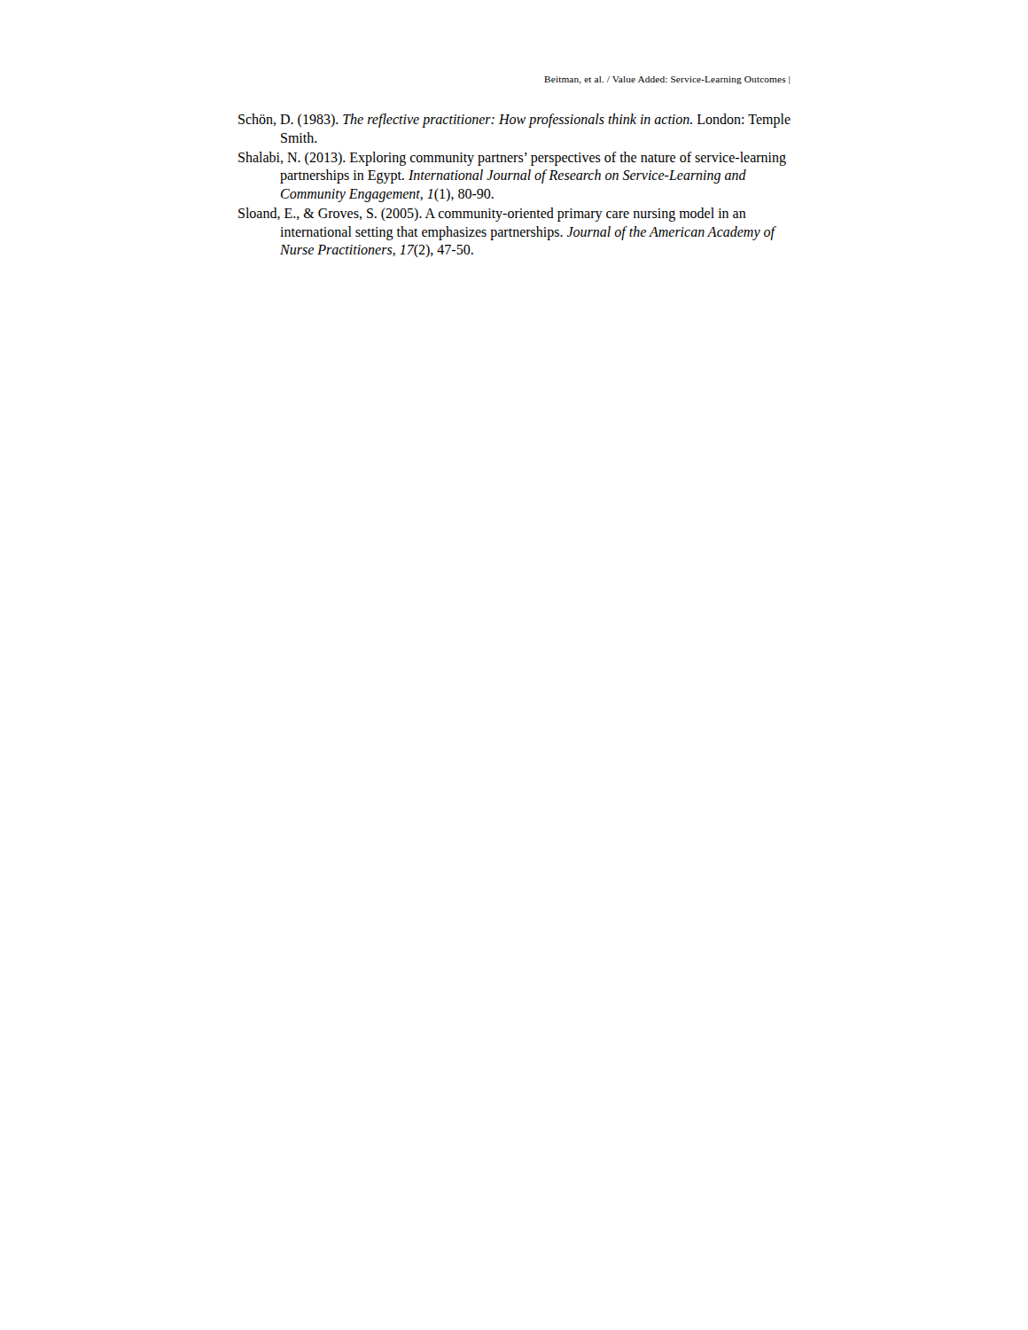Beitman, et al. / Value Added: Service-Learning Outcomes |
Schön, D. (1983). The reflective practitioner: How professionals think in action. London: Temple Smith.
Shalabi, N. (2013). Exploring community partners’ perspectives of the nature of service-learning partnerships in Egypt. International Journal of Research on Service-Learning and Community Engagement, 1(1), 80-90.
Sloand, E., & Groves, S. (2005). A community-oriented primary care nursing model in an international setting that emphasizes partnerships. Journal of the American Academy of Nurse Practitioners, 17(2), 47-50.